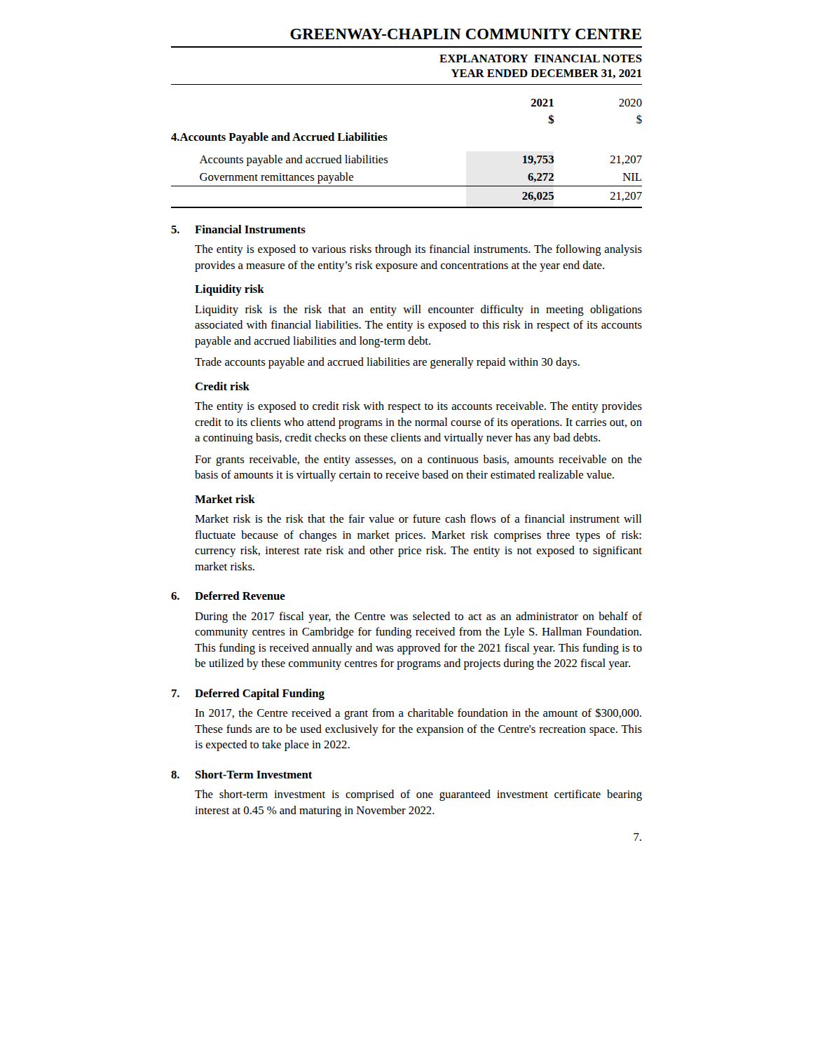GREENWAY-CHAPLIN COMMUNITY CENTRE
EXPLANATORY FINANCIAL NOTES
YEAR ENDED DECEMBER 31, 2021
| | | 2021 | 2020 |
| | | $ | $ |
| 4. | Accounts Payable and Accrued Liabilities | | |
| | Accounts payable and accrued liabilities | 19,753 | 21,207 |
| | Government remittances payable | 6,272 | NIL |
| | | 26,025 | 21,207 |
5.
Financial Instruments
The entity is exposed to various risks through its financial instruments. The following analysis provides a measure of the entity’s risk exposure and concentrations at the year end date.
Liquidity risk
Liquidity risk is the risk that an entity will encounter difficulty in meeting obligations associated with financial liabilities. The entity is exposed to this risk in respect of its accounts payable and accrued liabilities and long-term debt.
Trade accounts payable and accrued liabilities are generally repaid within 30 days.
Credit risk
The entity is exposed to credit risk with respect to its accounts receivable. The entity provides credit to its clients who attend programs in the normal course of its operations. It carries out, on a continuing basis, credit checks on these clients and virtually never has any bad debts.
For grants receivable, the entity assesses, on a continuous basis, amounts receivable on the basis of amounts it is virtually certain to receive based on their estimated realizable value.
Market risk
Market risk is the risk that the fair value or future cash flows of a financial instrument will fluctuate because of changes in market prices. Market risk comprises three types of risk: currency risk, interest rate risk and other price risk. The entity is not exposed to significant market risks.
6.
Deferred Revenue
During the 2017 fiscal year, the Centre was selected to act as an administrator on behalf of community centres in Cambridge for funding received from the Lyle S. Hallman Foundation. This funding is received annually and was approved for the 2021 fiscal year. This funding is to be utilized by these community centres for programs and projects during the 2022 fiscal year.
7.
Deferred Capital Funding
In 2017, the Centre received a grant from a charitable foundation in the amount of $300,000. These funds are to be used exclusively for the expansion of the Centre's recreation space. This is expected to take place in 2022.
8.
Short-Term Investment
The short-term investment is comprised of one guaranteed investment certificate bearing interest at 0.45 % and maturing in November 2022.
7.